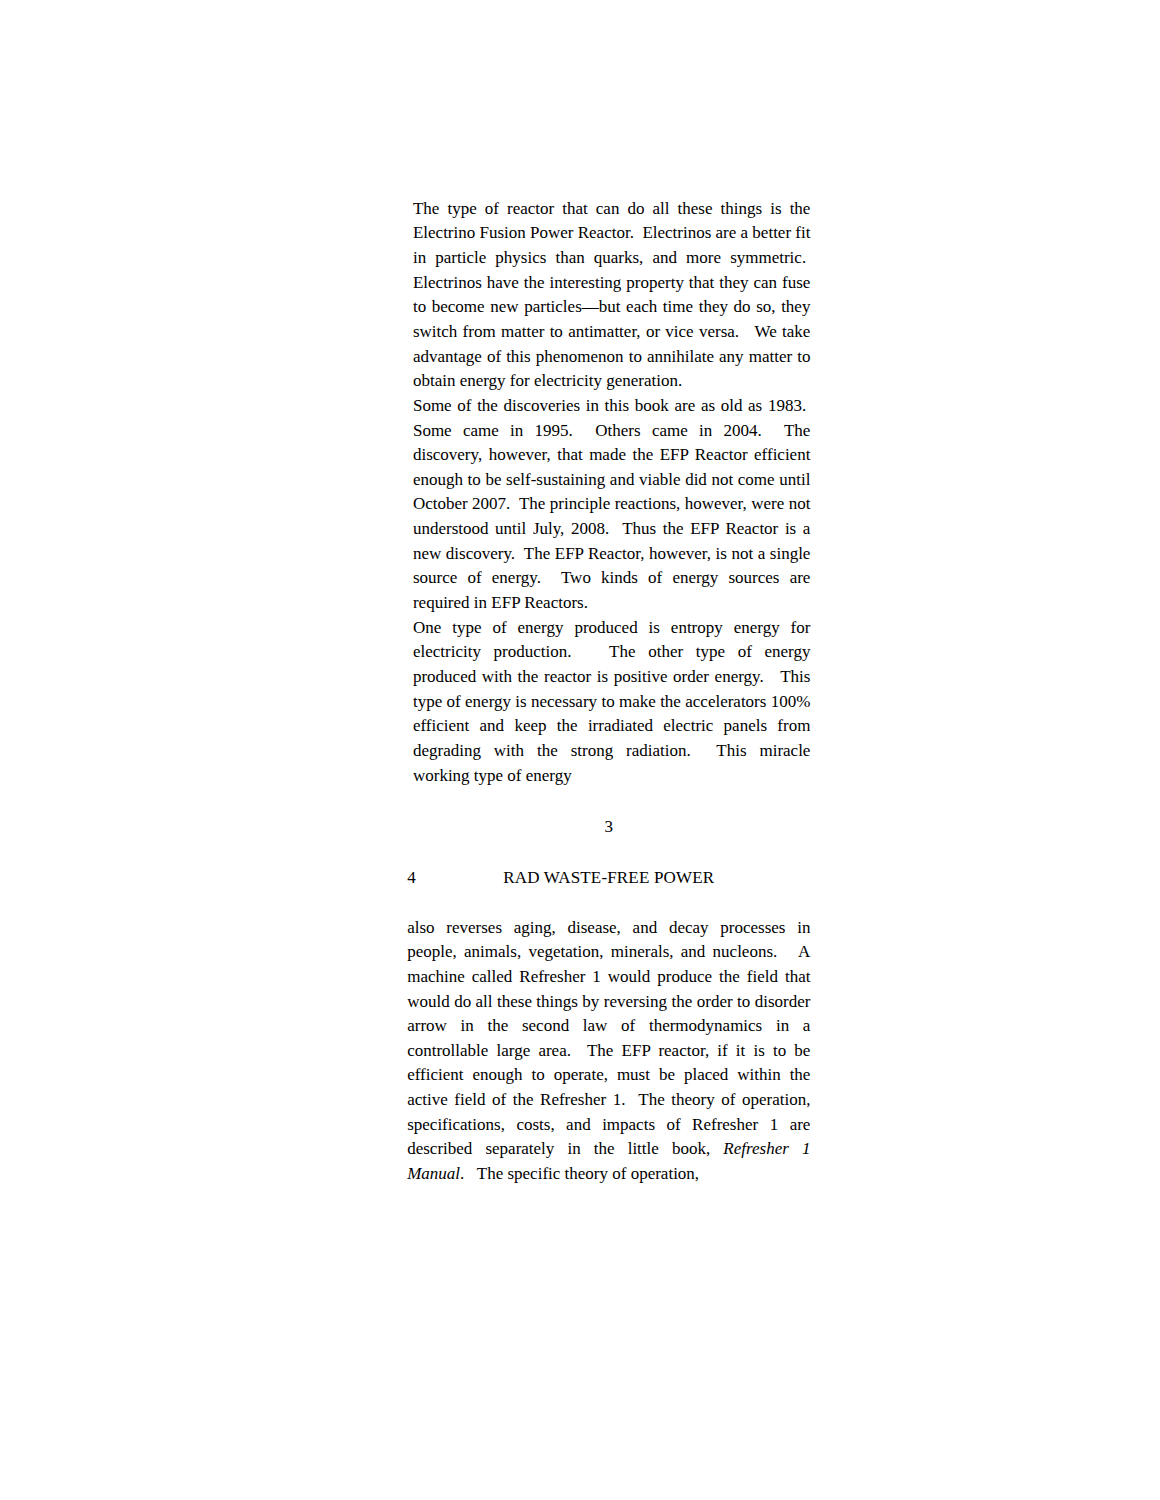The type of reactor that can do all these things is the Electrino Fusion Power Reactor. Electrinos are a better fit in particle physics than quarks, and more symmetric. Electrinos have the interesting property that they can fuse to become new particles—but each time they do so, they switch from matter to antimatter, or vice versa. We take advantage of this phenomenon to annihilate any matter to obtain energy for electricity generation.
Some of the discoveries in this book are as old as 1983. Some came in 1995. Others came in 2004. The discovery, however, that made the EFP Reactor efficient enough to be self-sustaining and viable did not come until October 2007. The principle reactions, however, were not understood until July, 2008. Thus the EFP Reactor is a new discovery. The EFP Reactor, however, is not a single source of energy. Two kinds of energy sources are required in EFP Reactors.
One type of energy produced is entropy energy for electricity production. The other type of energy produced with the reactor is positive order energy. This type of energy is necessary to make the accelerators 100% efficient and keep the irradiated electric panels from degrading with the strong radiation. This miracle working type of energy
3
4 RAD WASTE-FREE POWER
also reverses aging, disease, and decay processes in people, animals, vegetation, minerals, and nucleons. A machine called Refresher 1 would produce the field that would do all these things by reversing the order to disorder arrow in the second law of thermodynamics in a controllable large area. The EFP reactor, if it is to be efficient enough to operate, must be placed within the active field of the Refresher 1. The theory of operation, specifications, costs, and impacts of Refresher 1 are described separately in the little book, Refresher 1 Manual. The specific theory of operation,